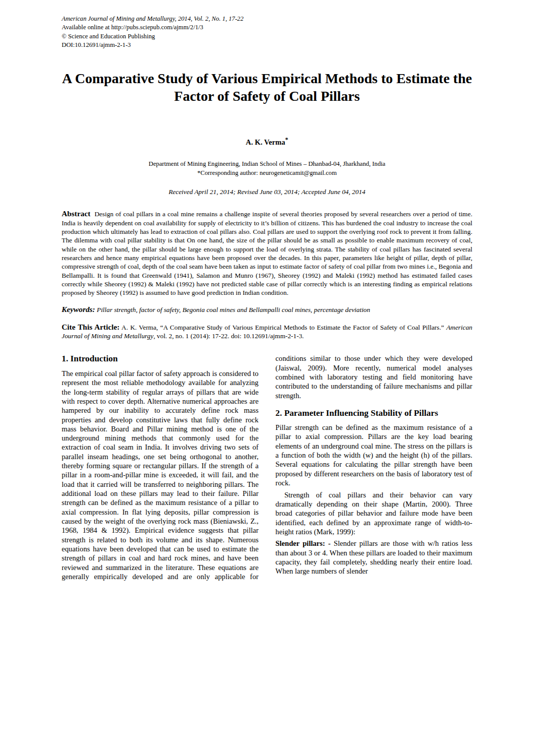American Journal of Mining and Metallurgy, 2014, Vol. 2, No. 1, 17-22 Available online at http://pubs.sciepub.com/ajmm/2/1/3 © Science and Education Publishing DOI:10.12691/ajmm-2-1-3
A Comparative Study of Various Empirical Methods to Estimate the Factor of Safety of Coal Pillars
A. K. Verma*
Department of Mining Engineering, Indian School of Mines – Dhanbad-04, Jharkhand, India
*Corresponding author: neurogeneticamit@gmail.com
Received April 21, 2014; Revised June 03, 2014; Accepted June 04, 2014
Abstract Design of coal pillars in a coal mine remains a challenge inspite of several theories proposed by several researchers over a period of time. India is heavily dependent on coal availability for supply of electricity to it’s billion of citizens. This has burdened the coal industry to increase the coal production which ultimately has lead to extraction of coal pillars also. Coal pillars are used to support the overlying roof rock to prevent it from falling. The dilemma with coal pillar stability is that On one hand, the size of the pillar should be as small as possible to enable maximum recovery of coal, while on the other hand, the pillar should be large enough to support the load of overlying strata. The stability of coal pillars has fascinated several researchers and hence many empirical equations have been proposed over the decades. In this paper, parameters like height of pillar, depth of pillar, compressive strength of coal, depth of the coal seam have been taken as input to estimate factor of safety of coal pillar from two mines i.e., Begonia and Bellampalli. It is found that Greenwald (1941), Salamon and Munro (1967), Sheorey (1992) and Maleki (1992) method has estimated failed cases correctly while Sheorey (1992) & Maleki (1992) have not predicted stable case of pillar correctly which is an interesting finding as empirical relations proposed by Sheorey (1992) is assumed to have good prediction in Indian condition.
Keywords: Pillar strength, factor of safety, Begonia coal mines and Bellampalli coal mines, percentage deviation
Cite This Article: A. K. Verma, “A Comparative Study of Various Empirical Methods to Estimate the Factor of Safety of Coal Pillars.” American Journal of Mining and Metallurgy, vol. 2, no. 1 (2014): 17-22. doi: 10.12691/ajmm-2-1-3.
1. Introduction
The empirical coal pillar factor of safety approach is considered to represent the most reliable methodology available for analyzing the long-term stability of regular arrays of pillars that are wide with respect to cover depth. Alternative numerical approaches are hampered by our inability to accurately define rock mass properties and develop constitutive laws that fully define rock mass behavior. Board and Pillar mining method is one of the underground mining methods that commonly used for the extraction of coal seam in India. It involves driving two sets of parallel inseam headings, one set being orthogonal to another, thereby forming square or rectangular pillars. If the strength of a pillar in a room-and-pillar mine is exceeded, it will fail, and the load that it carried will be transferred to neighboring pillars. The additional load on these pillars may lead to their failure. Pillar strength can be defined as the maximum resistance of a pillar to axial compression. In flat lying deposits, pillar compression is caused by the weight of the overlying rock mass (Bieniawski, Z., 1968, 1984 & 1992). Empirical evidence suggests that pillar strength is related to both its volume and its shape. Numerous equations have been developed that can be used to estimate the strength of pillars in coal and hard rock mines, and have been reviewed and summarized in the literature. These equations are generally empirically developed and are only applicable for conditions similar to those under which they were developed (Jaiswal, 2009). More recently, numerical model analyses combined with laboratory testing and field monitoring have contributed to the understanding of failure mechanisms and pillar strength.
2. Parameter Influencing Stability of Pillars
Pillar strength can be defined as the maximum resistance of a pillar to axial compression. Pillars are the key load bearing elements of an underground coal mine. The stress on the pillars is a function of both the width (w) and the height (h) of the pillars. Several equations for calculating the pillar strength have been proposed by different researchers on the basis of laboratory test of rock.
Strength of coal pillars and their behavior can vary dramatically depending on their shape (Martin, 2000). Three broad categories of pillar behavior and failure mode have been identified, each defined by an approximate range of width-to-height ratios (Mark, 1999):
Slender pillars: - Slender pillars are those with w/h ratios less than about 3 or 4. When these pillars are loaded to their maximum capacity, they fail completely, shedding nearly their entire load. When large numbers of slender